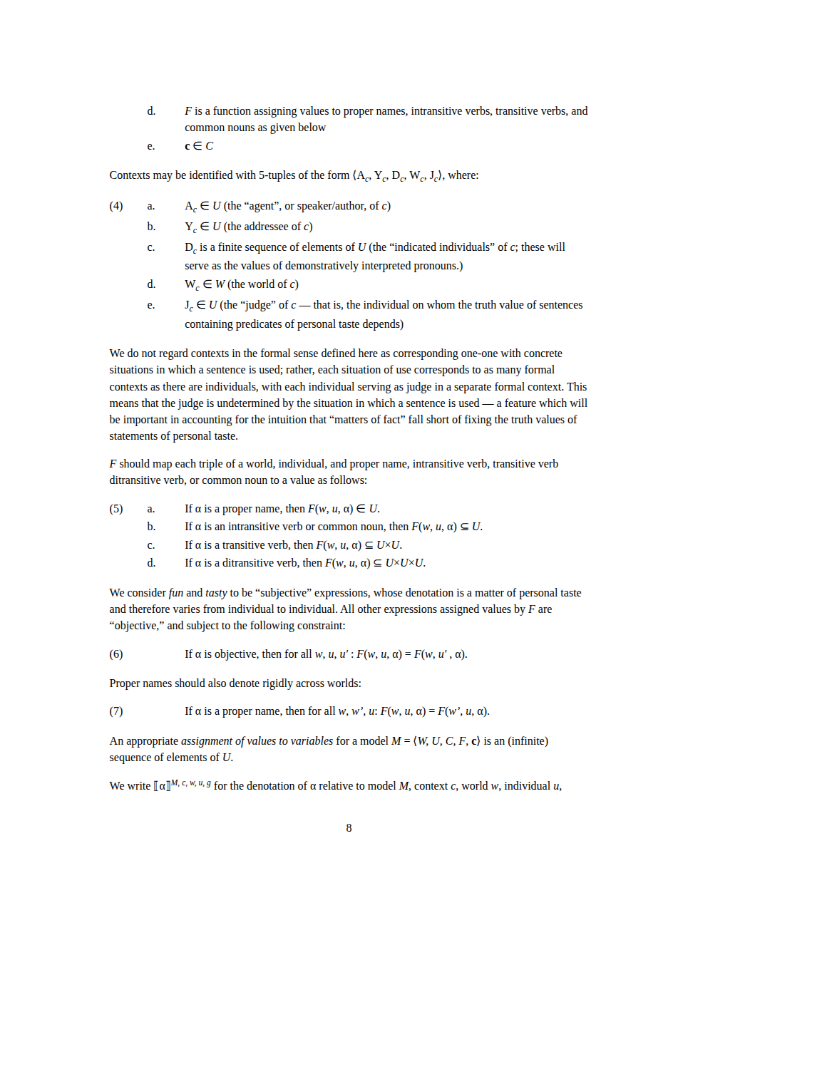| | d. | F is a function assigning values to proper names, intransitive verbs, transitive verbs, and common nouns as given below |
| | e. | c ∈ C |
Contexts may be identified with 5-tuples of the form ⟨Ac, Yc, Dc, Wc, Jc⟩, where:
| (4) | a. | A c ∈ U (the “agent”, or speaker/author, of c ) |
| | b. | Y c ∈ U (the addressee of c ) |
| | c. | D c is a finite sequence of elements of U (the “indicated individuals” of c ; these will serve as the values of demonstratively interpreted pronouns.) |
| | d. | W c ∈ W (the world of c ) |
| | e. | J c ∈ U (the “judge” of c — that is, the individual on whom the truth value of sentences containing predicates of personal taste depends) |
We do not regard contexts in the formal sense defined here as corresponding one-one with concrete situations in which a sentence is used; rather, each situation of use corresponds to as many formal contexts as there are individuals, with each individual serving as judge in a separate formal context. This means that the judge is undetermined by the situation in which a sentence is used — a feature which will be important in accounting for the intuition that “matters of fact” fall short of fixing the truth values of statements of personal taste.
F should map each triple of a world, individual, and proper name, intransitive verb, transitive verb ditransitive verb, or common noun to a value as follows:
| (5) | a. | If α is a proper name, then F ( w , u , α) ∈ U . |
| | b. | If α is an intransitive verb or common noun, then F ( w , u , α) ⊆ U . |
| | c. | If α is a transitive verb, then F ( w , u , α) ⊆ U × U . |
| | d. | If α is a ditransitive verb, then F ( w , u , α) ⊆ U × U × U . |
We consider fun and tasty to be “subjective” expressions, whose denotation is a matter of personal taste and therefore varies from individual to individual. All other expressions assigned values by F are “objective,” and subject to the following constraint:
| (6) | | If α is objective, then for all w , u , u′ : F ( w , u , α) = F ( w , u′ , α). |
Proper names should also denote rigidly across worlds:
| (7) | | If α is a proper name, then for all w , w’ , u : F ( w , u , α) = F ( w’ , u , α). |
An appropriate assignment of values to variables for a model M = ⟨W, U, C, F, c⟩ is an (infinite) sequence of elements of U.
We write ⟦α⟧M, c, w, u, g for the denotation of α relative to model M, context c, world w, individual u,
8